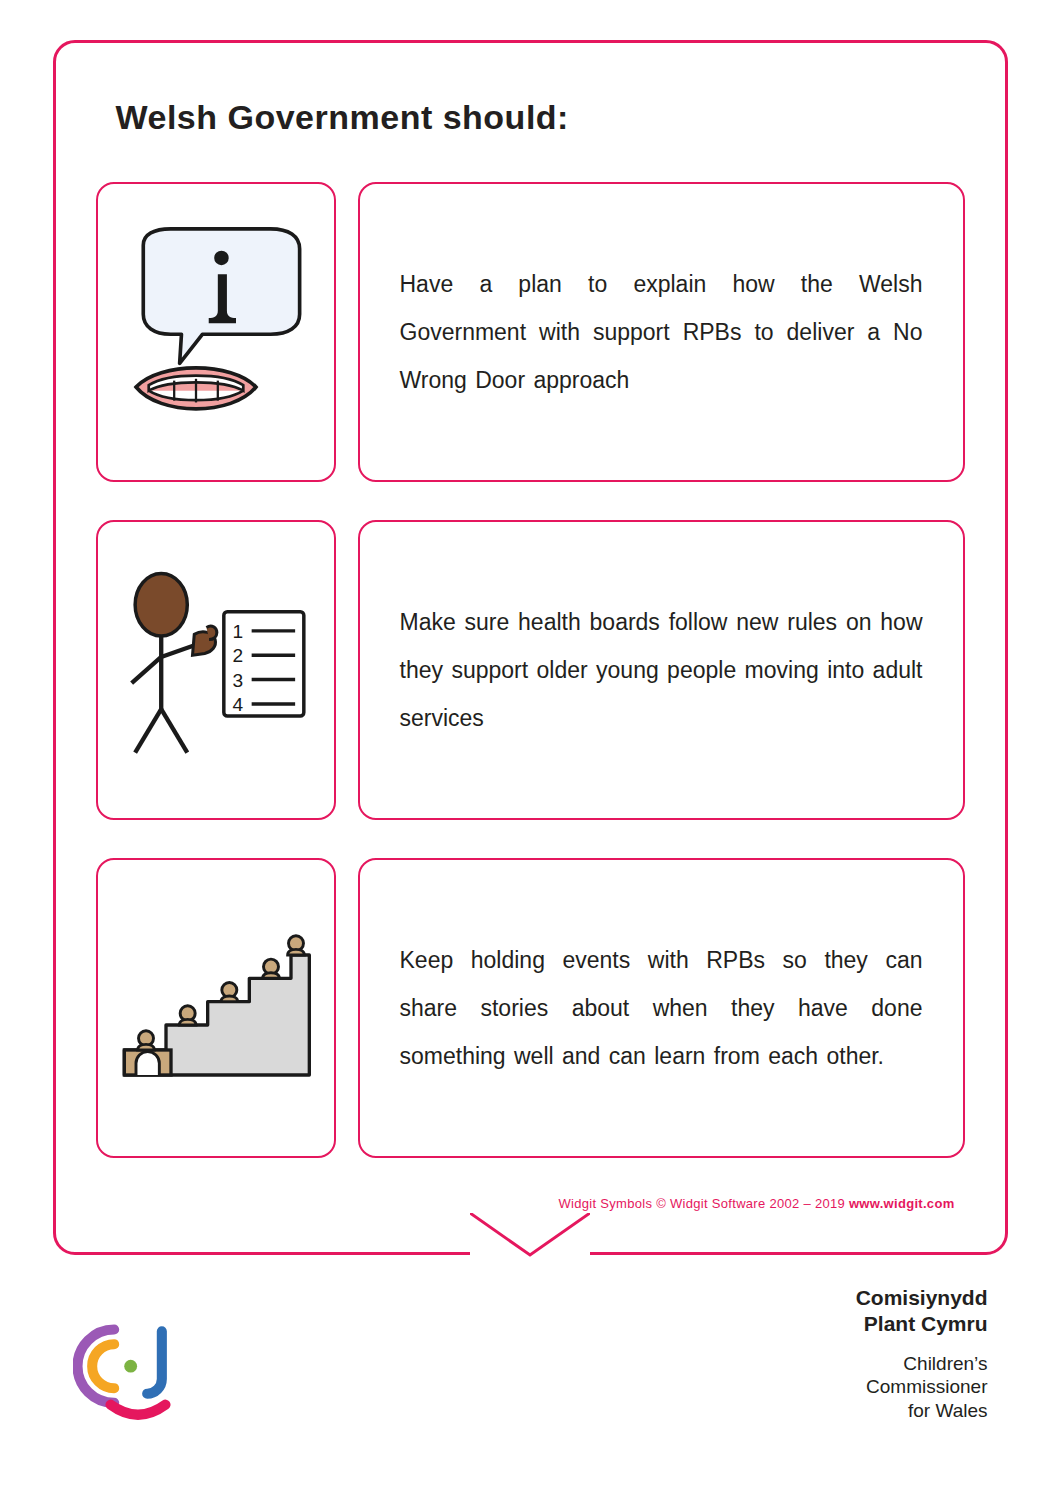Welsh Government should:
Have a plan to explain how the Welsh Government with support RPBs to deliver a No Wrong Door approach
1 2 3 4
Make sure health boards follow new rules on how they support older young people moving into adult services
Keep holding events with RPBs so they can share stories about when they have done something well and can learn from each other.
Widgit Symbols © Widgit Software 2002 – 2019 www.widgit.com
Comisiynydd
Plant Cymru
Children’s
Commissioner
for Wales